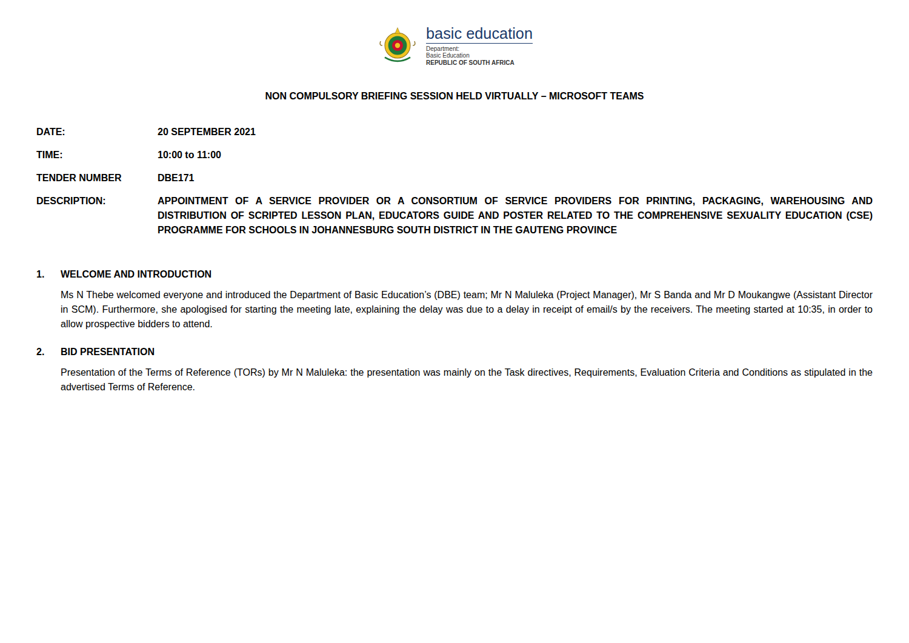basic education
Department:
Basic Education
REPUBLIC OF SOUTH AFRICA
NON COMPULSORY BRIEFING SESSION HELD VIRTUALLY – MICROSOFT TEAMS
| DATE: | 20 SEPTEMBER 2021 |
| TIME: | 10:00 to 11:00 |
| TENDER NUMBER | DBE171 |
| DESCRIPTION: | APPOINTMENT OF A SERVICE PROVIDER OR A CONSORTIUM OF SERVICE PROVIDERS FOR PRINTING, PACKAGING, WAREHOUSING AND DISTRIBUTION OF SCRIPTED LESSON PLAN, EDUCATORS GUIDE AND POSTER RELATED TO THE COMPREHENSIVE SEXUALITY EDUCATION (CSE) PROGRAMME FOR SCHOOLS IN JOHANNESBURG SOUTH DISTRICT IN THE GAUTENG PROVINCE |
WELCOME AND INTRODUCTION
Ms N Thebe welcomed everyone and introduced the Department of Basic Education’s (DBE) team; Mr N Maluleka (Project Manager), Mr S Banda and Mr D Moukangwe (Assistant Director in SCM). Furthermore, she apologised for starting the meeting late, explaining the delay was due to a delay in receipt of email/s by the receivers. The meeting started at 10:35, in order to allow prospective bidders to attend.
BID PRESENTATION
Presentation of the Terms of Reference (TORs) by Mr N Maluleka: the presentation was mainly on the Task directives, Requirements, Evaluation Criteria and Conditions as stipulated in the advertised Terms of Reference.